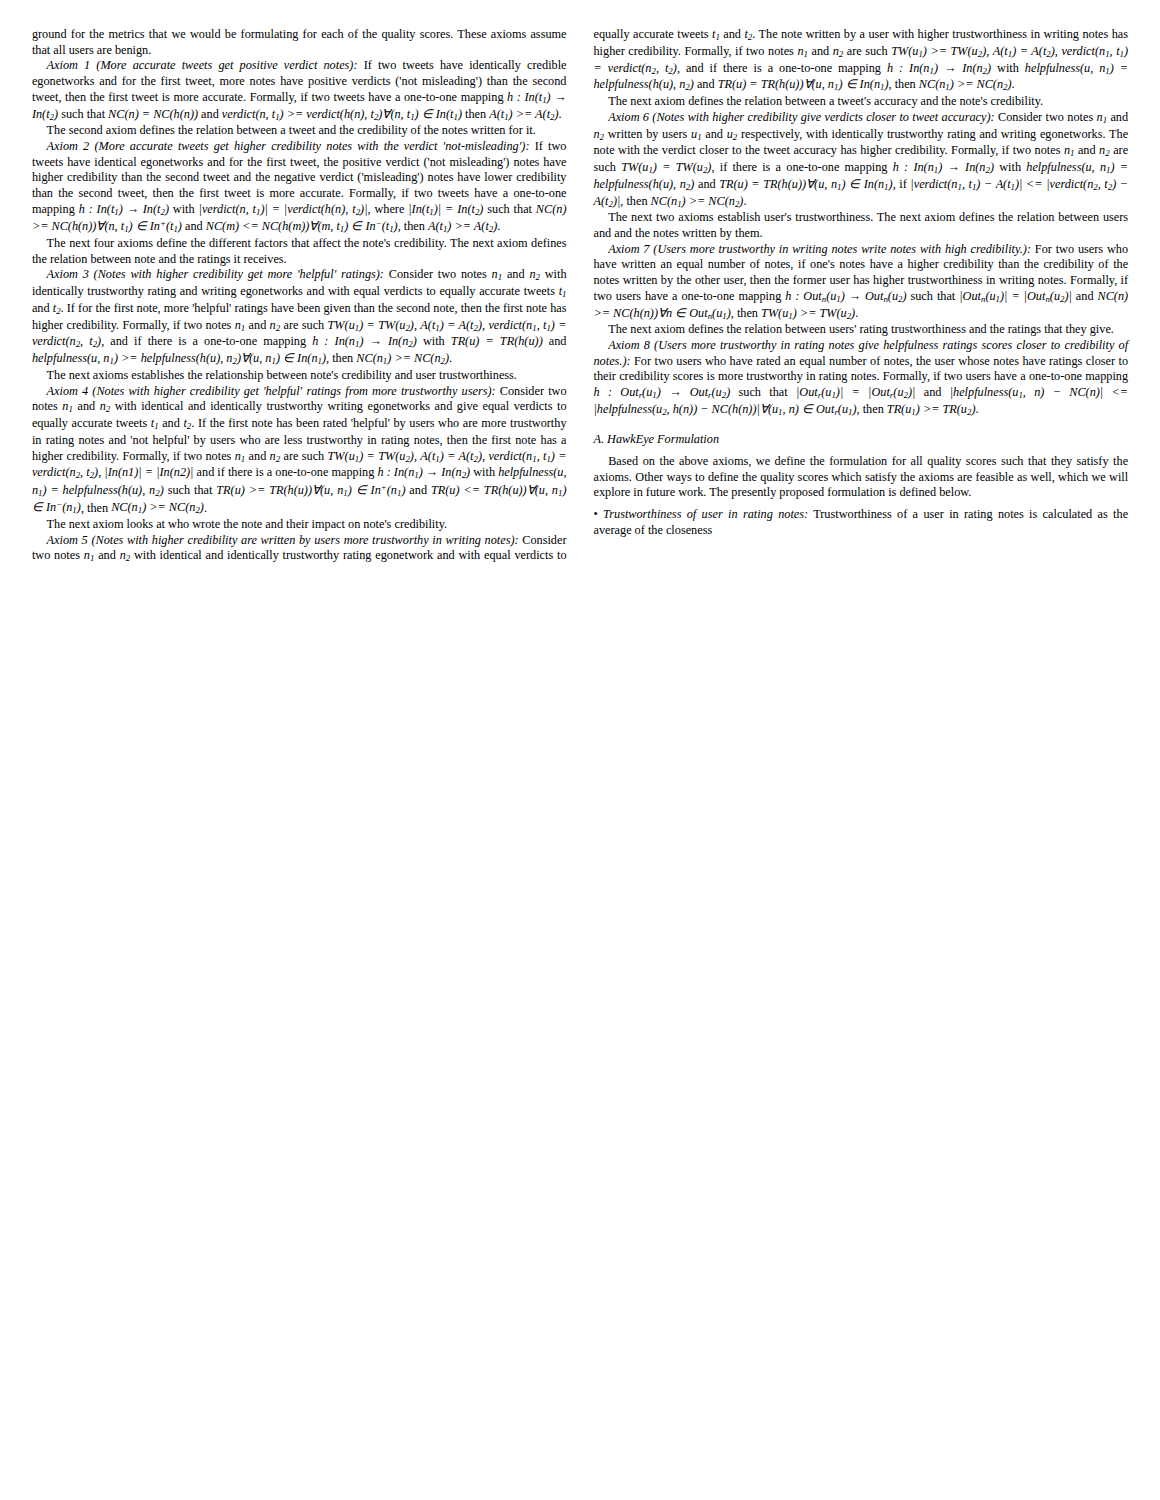ground for the metrics that we would be formulating for each of the quality scores. These axioms assume that all users are benign.
Axiom 1 (More accurate tweets get positive verdict notes): If two tweets have identically credible egonetworks and for the first tweet, more notes have positive verdicts ('not misleading') than the second tweet, then the first tweet is more accurate. Formally, if two tweets have a one-to-one mapping h : In(t1) → In(t2) such that NC(n) = NC(h(n)) and verdict(n, t1) >= verdict(h(n), t2)∀(n, t1) ∈ In(t1) then A(t1) >= A(t2).
The second axiom defines the relation between a tweet and the credibility of the notes written for it.
Axiom 2 (More accurate tweets get higher credibility notes with the verdict 'not-misleading'): If two tweets have identical egonetworks and for the first tweet, the positive verdict ('not misleading') notes have higher credibility than the second tweet and the negative verdict ('misleading') notes have lower credibility than the second tweet, then the first tweet is more accurate. Formally, if two tweets have a one-to-one mapping h : In(t1) → In(t2) with |verdict(n, t1)| = |verdict(h(n), t2)|, where |In(t1)| = In(t2) such that NC(n) >= NC(h(n))∀(n, t1) ∈ In+(t1) and NC(m) <= NC(h(m))∀(m, t1) ∈ In−(t1), then A(t1) >= A(t2).
The next four axioms define the different factors that affect the note's credibility. The next axiom defines the relation between note and the ratings it receives.
Axiom 3 (Notes with higher credibility get more 'helpful' ratings): Consider two notes n1 and n2 with identically trustworthy rating and writing egonetworks and with equal verdicts to equally accurate tweets t1 and t2. If for the first note, more 'helpful' ratings have been given than the second note, then the first note has higher credibility. Formally, if two notes n1 and n2 are such TW(u1) = TW(u2), A(t1) = A(t2), verdict(n1, t1) = verdict(n2, t2), and if there is a one-to-one mapping h : In(n1) → In(n2) with TR(u) = TR(h(u)) and helpfulness(u, n1) >= helpfulness(h(u), n2)∀(u, n1) ∈ In(n1), then NC(n1) >= NC(n2).
The next axioms establishes the relationship between note's credibility and user trustworthiness.
Axiom 4 (Notes with higher credibility get 'helpful' ratings from more trustworthy users): Consider two notes n1 and n2 with identical and identically trustworthy writing egonetworks and give equal verdicts to equally accurate tweets t1 and t2. If the first note has been rated 'helpful' by users who are more trustworthy in rating notes and 'not helpful' by users who are less trustworthy in rating notes, then the first note has a higher credibility. Formally, if two notes n1 and n2 are such TW(u1) = TW(u2), A(t1) = A(t2), verdict(n1, t1) = verdict(n2, t2), |In(n1)| = |In(n2)| and if there is a one-to-one mapping h : In(n1) → In(n2) with helpfulness(u, n1) = helpfulness(h(u), n2) such that TR(u) >= TR(h(u))∀(u, n1) ∈ In+(n1) and TR(u) <= TR(h(u))∀(u, n1) ∈ In−(n1), then NC(n1) >= NC(n2).
The next axiom looks at who wrote the note and their impact on note's credibility.
Axiom 5 (Notes with higher credibility are written by users more trustworthy in writing notes): Consider two notes n1 and n2 with identical and identically trustworthy rating egonetwork and with equal verdicts to equally accurate tweets t1 and t2. The note written by a user with higher trustworthiness in writing notes has higher credibility. Formally, if two notes n1 and n2 are such TW(u1) >= TW(u2), A(t1) = A(t2), verdict(n1, t1) = verdict(n2, t2), and if there is a one-to-one mapping h : In(n1) → In(n2) with helpfulness(u, n1) = helpfulness(h(u), n2) and TR(u) = TR(h(u))∀(u, n1) ∈ In(n1), then NC(n1) >= NC(n2).
The next axiom defines the relation between a tweet's accuracy and the note's credibility.
Axiom 6 (Notes with higher credibility give verdicts closer to tweet accuracy): Consider two notes n1 and n2 written by users u1 and u2 respectively, with identically trustworthy rating and writing egonetworks. The note with the verdict closer to the tweet accuracy has higher credibility. Formally, if two notes n1 and n2 are such TW(u1) = TW(u2), if there is a one-to-one mapping h : In(n1) → In(n2) with helpfulness(u, n1) = helpfulness(h(u), n2) and TR(u) = TR(h(u))∀(u, n1) ∈ In(n1), if |verdict(n1, t1) − A(t1)| <= |verdict(n2, t2) − A(t2)|, then NC(n1) >= NC(n2).
The next two axioms establish user's trustworthiness. The next axiom defines the relation between users and and the notes written by them.
Axiom 7 (Users more trustworthy in writing notes write notes with high credibility.): For two users who have written an equal number of notes, if one's notes have a higher credibility than the credibility of the notes written by the other user, then the former user has higher trustworthiness in writing notes. Formally, if two users have a one-to-one mapping h : Outn(u1) → Outn(u2) such that |Outn(u1)| = |Outn(u2)| and NC(n) >= NC(h(n))∀n ∈ Outn(u1), then TW(u1) >= TW(u2).
The next axiom defines the relation between users' rating trustworthiness and the ratings that they give.
Axiom 8 (Users more trustworthy in rating notes give helpfulness ratings scores closer to credibility of notes.): For two users who have rated an equal number of notes, the user whose notes have ratings closer to their credibility scores is more trustworthy in rating notes. Formally, if two users have a one-to-one mapping h : Outr(u1) → Outr(u2) such that |Outr(u1)| = |Outr(u2)| and |helpfulness(u1, n) − NC(n)| <= |helpfulness(u2, h(n)) − NC(h(n))|∀(u1, n) ∈ Outr(u1), then TR(u1) >= TR(u2).
A. HawkEye Formulation
Based on the above axioms, we define the formulation for all quality scores such that they satisfy the axioms. Other ways to define the quality scores which satisfy the axioms are feasible as well, which we will explore in future work. The presently proposed formulation is defined below.
• Trustworthiness of user in rating notes: Trustworthiness of a user in rating notes is calculated as the average of the closeness